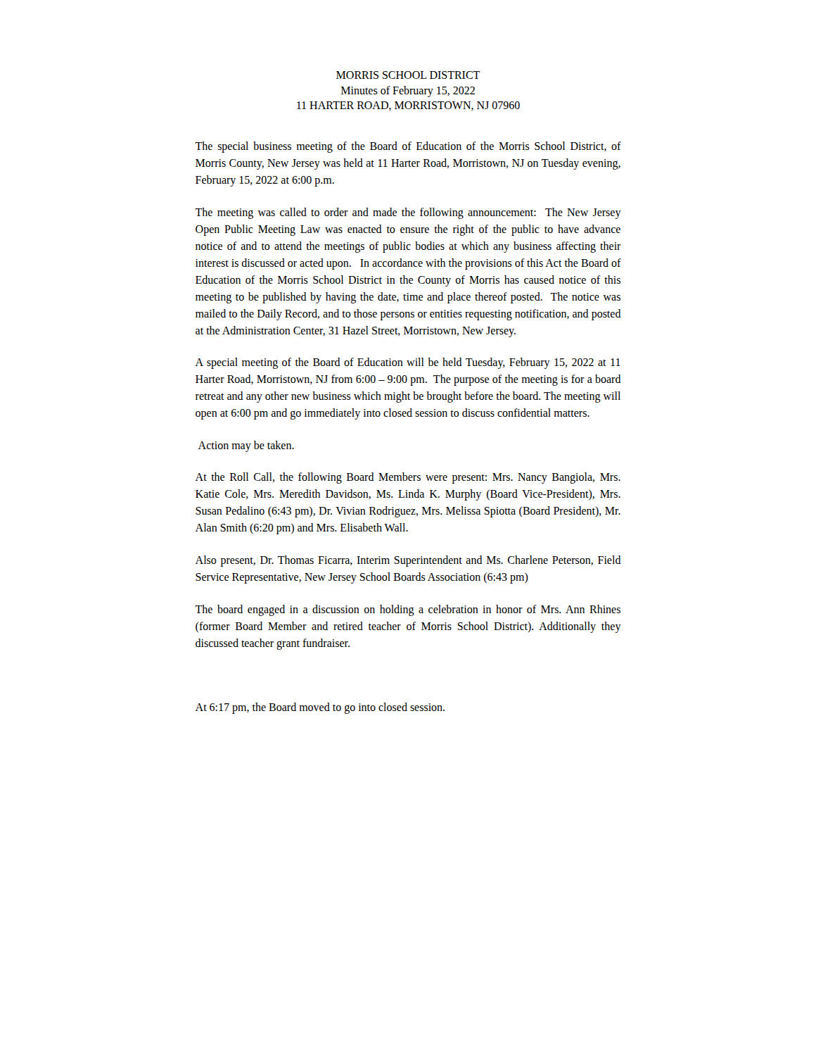MORRIS SCHOOL DISTRICT Minutes of February 15, 2022 11 HARTER ROAD, MORRISTOWN, NJ 07960
The special business meeting of the Board of Education of the Morris School District, of Morris County, New Jersey was held at 11 Harter Road, Morristown, NJ on Tuesday evening, February 15, 2022 at 6:00 p.m.
The meeting was called to order and made the following announcement: The New Jersey Open Public Meeting Law was enacted to ensure the right of the public to have advance notice of and to attend the meetings of public bodies at which any business affecting their interest is discussed or acted upon. In accordance with the provisions of this Act the Board of Education of the Morris School District in the County of Morris has caused notice of this meeting to be published by having the date, time and place thereof posted. The notice was mailed to the Daily Record, and to those persons or entities requesting notification, and posted at the Administration Center, 31 Hazel Street, Morristown, New Jersey.
A special meeting of the Board of Education will be held Tuesday, February 15, 2022 at 11 Harter Road, Morristown, NJ from 6:00 – 9:00 pm. The purpose of the meeting is for a board retreat and any other new business which might be brought before the board. The meeting will open at 6:00 pm and go immediately into closed session to discuss confidential matters.
Action may be taken.
At the Roll Call, the following Board Members were present: Mrs. Nancy Bangiola, Mrs. Katie Cole, Mrs. Meredith Davidson, Ms. Linda K. Murphy (Board Vice-President), Mrs. Susan Pedalino (6:43 pm), Dr. Vivian Rodriguez, Mrs. Melissa Spiotta (Board President), Mr. Alan Smith (6:20 pm) and Mrs. Elisabeth Wall.
Also present, Dr. Thomas Ficarra, Interim Superintendent and Ms. Charlene Peterson, Field Service Representative, New Jersey School Boards Association (6:43 pm)
The board engaged in a discussion on holding a celebration in honor of Mrs. Ann Rhines (former Board Member and retired teacher of Morris School District). Additionally they discussed teacher grant fundraiser.
At 6:17 pm, the Board moved to go into closed session.